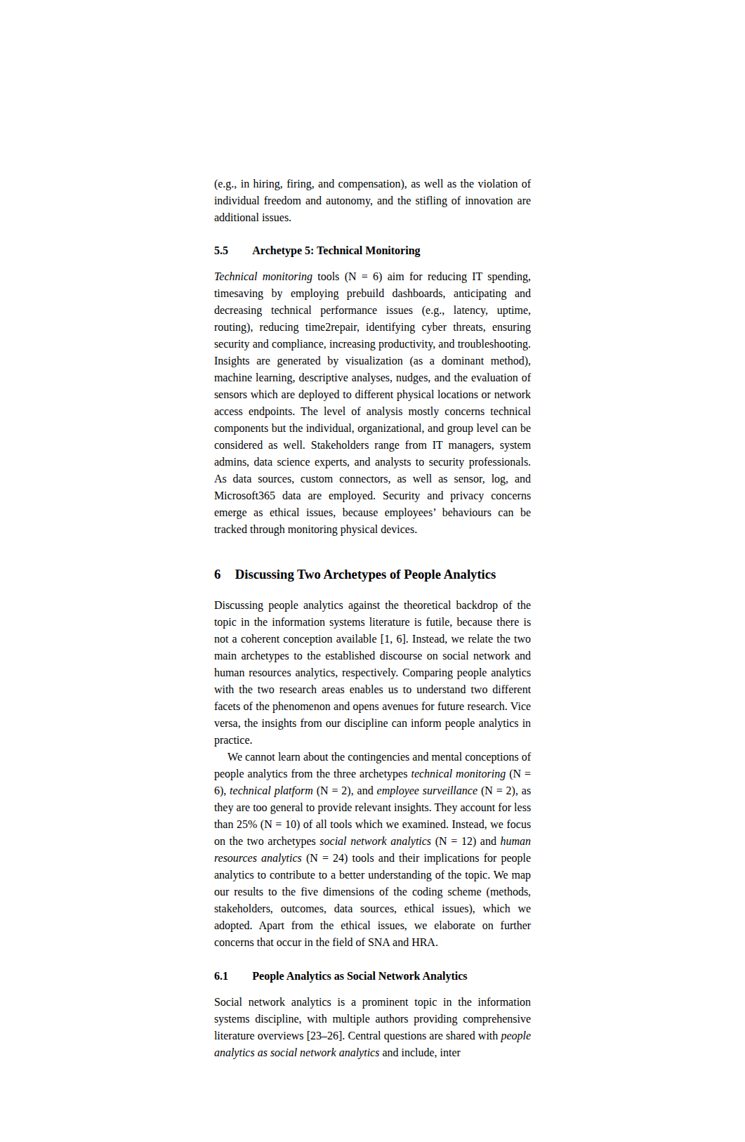(e.g., in hiring, firing, and compensation), as well as the violation of individual freedom and autonomy, and the stifling of innovation are additional issues.
5.5 Archetype 5: Technical Monitoring
Technical monitoring tools (N = 6) aim for reducing IT spending, timesaving by employing prebuild dashboards, anticipating and decreasing technical performance issues (e.g., latency, uptime, routing), reducing time2repair, identifying cyber threats, ensuring security and compliance, increasing productivity, and troubleshooting. Insights are generated by visualization (as a dominant method), machine learning, descriptive analyses, nudges, and the evaluation of sensors which are deployed to different physical locations or network access endpoints. The level of analysis mostly concerns technical components but the individual, organizational, and group level can be considered as well. Stakeholders range from IT managers, system admins, data science experts, and analysts to security professionals. As data sources, custom connectors, as well as sensor, log, and Microsoft365 data are employed. Security and privacy concerns emerge as ethical issues, because employees’ behaviours can be tracked through monitoring physical devices.
6 Discussing Two Archetypes of People Analytics
Discussing people analytics against the theoretical backdrop of the topic in the information systems literature is futile, because there is not a coherent conception available [1, 6]. Instead, we relate the two main archetypes to the established discourse on social network and human resources analytics, respectively. Comparing people analytics with the two research areas enables us to understand two different facets of the phenomenon and opens avenues for future research. Vice versa, the insights from our discipline can inform people analytics in practice.
We cannot learn about the contingencies and mental conceptions of people analytics from the three archetypes technical monitoring (N = 6), technical platform (N = 2), and employee surveillance (N = 2), as they are too general to provide relevant insights. They account for less than 25% (N = 10) of all tools which we examined. Instead, we focus on the two archetypes social network analytics (N = 12) and human resources analytics (N = 24) tools and their implications for people analytics to contribute to a better understanding of the topic. We map our results to the five dimensions of the coding scheme (methods, stakeholders, outcomes, data sources, ethical issues), which we adopted. Apart from the ethical issues, we elaborate on further concerns that occur in the field of SNA and HRA.
6.1 People Analytics as Social Network Analytics
Social network analytics is a prominent topic in the information systems discipline, with multiple authors providing comprehensive literature overviews [23–26]. Central questions are shared with people analytics as social network analytics and include, inter